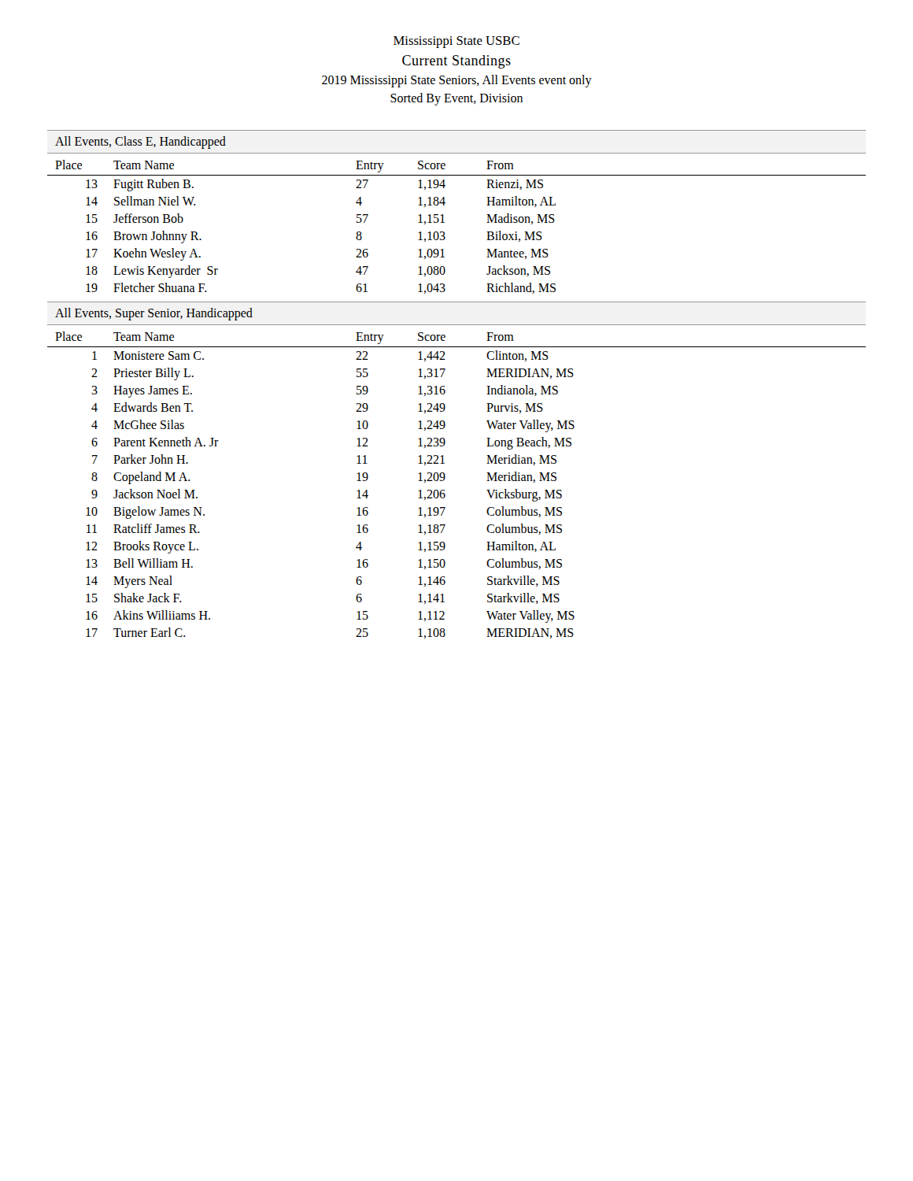Mississippi State USBC
Current Standings
2019 Mississippi State Seniors, All Events event only
Sorted By Event, Division
All Events, Class E, Handicapped
| Place | Team Name | Entry | Score | From |
| --- | --- | --- | --- | --- |
| 13 | Fugitt Ruben B. | 27 | 1,194 | Rienzi, MS |
| 14 | Sellman Niel W. | 4 | 1,184 | Hamilton, AL |
| 15 | Jefferson Bob | 57 | 1,151 | Madison, MS |
| 16 | Brown Johnny R. | 8 | 1,103 | Biloxi, MS |
| 17 | Koehn Wesley A. | 26 | 1,091 | Mantee, MS |
| 18 | Lewis Kenyarder Sr | 47 | 1,080 | Jackson, MS |
| 19 | Fletcher Shuana F. | 61 | 1,043 | Richland, MS |
All Events, Super Senior, Handicapped
| Place | Team Name | Entry | Score | From |
| --- | --- | --- | --- | --- |
| 1 | Monistere Sam C. | 22 | 1,442 | Clinton, MS |
| 2 | Priester Billy L. | 55 | 1,317 | MERIDIAN, MS |
| 3 | Hayes James E. | 59 | 1,316 | Indianola, MS |
| 4 | Edwards Ben T. | 29 | 1,249 | Purvis, MS |
| 4 | McGhee Silas | 10 | 1,249 | Water Valley, MS |
| 6 | Parent Kenneth A. Jr | 12 | 1,239 | Long Beach, MS |
| 7 | Parker John H. | 11 | 1,221 | Meridian, MS |
| 8 | Copeland M A. | 19 | 1,209 | Meridian, MS |
| 9 | Jackson Noel M. | 14 | 1,206 | Vicksburg, MS |
| 10 | Bigelow James N. | 16 | 1,197 | Columbus, MS |
| 11 | Ratcliff James R. | 16 | 1,187 | Columbus, MS |
| 12 | Brooks Royce L. | 4 | 1,159 | Hamilton, AL |
| 13 | Bell William H. | 16 | 1,150 | Columbus, MS |
| 14 | Myers Neal | 6 | 1,146 | Starkville, MS |
| 15 | Shake Jack F. | 6 | 1,141 | Starkville, MS |
| 16 | Akins Williiams H. | 15 | 1,112 | Water Valley, MS |
| 17 | Turner Earl C. | 25 | 1,108 | MERIDIAN, MS |